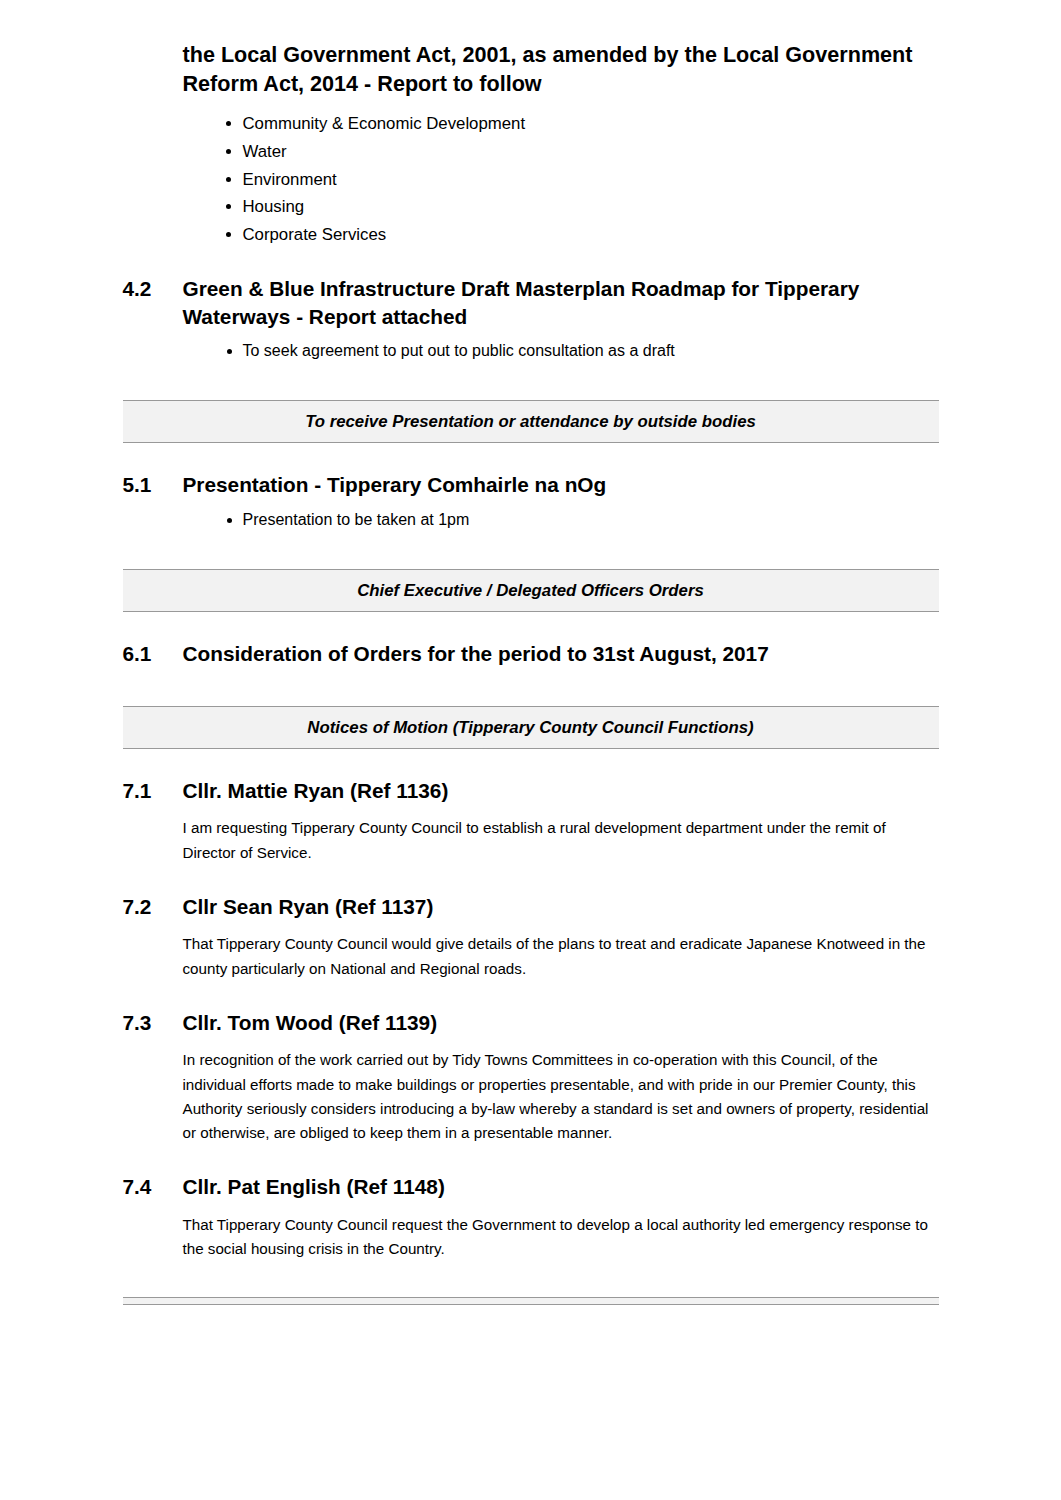the Local Government Act, 2001, as amended by the Local Government Reform Act, 2014 - Report to follow
Community & Economic Development
Water
Environment
Housing
Corporate Services
4.2
Green & Blue Infrastructure Draft Masterplan Roadmap for Tipperary Waterways - Report attached
To seek agreement to put out to public consultation as a draft
To receive Presentation or attendance by outside bodies
5.1
Presentation - Tipperary Comhairle na nOg
Presentation to be taken at 1pm
Chief Executive / Delegated Officers Orders
6.1
Consideration of Orders for the period to 31st August, 2017
Notices of Motion (Tipperary County Council Functions)
7.1
Cllr. Mattie Ryan (Ref 1136)
I am requesting Tipperary County Council to establish a rural development department under the remit of Director of Service.
7.2
Cllr Sean Ryan (Ref 1137)
That Tipperary County Council would give details of the plans to treat and eradicate Japanese Knotweed in the county particularly on National and Regional roads.
7.3
Cllr. Tom Wood (Ref 1139)
In recognition of the work carried out by Tidy Towns Committees in co-operation with this Council, of the individual efforts made to make buildings or properties presentable, and with pride in our Premier County, this Authority seriously considers introducing a by-law whereby a standard is set and owners of property, residential or otherwise, are obliged to keep them in a presentable manner.
7.4
Cllr. Pat English (Ref 1148)
That Tipperary County Council request the Government to develop a local authority led emergency response to the social housing crisis in the Country.